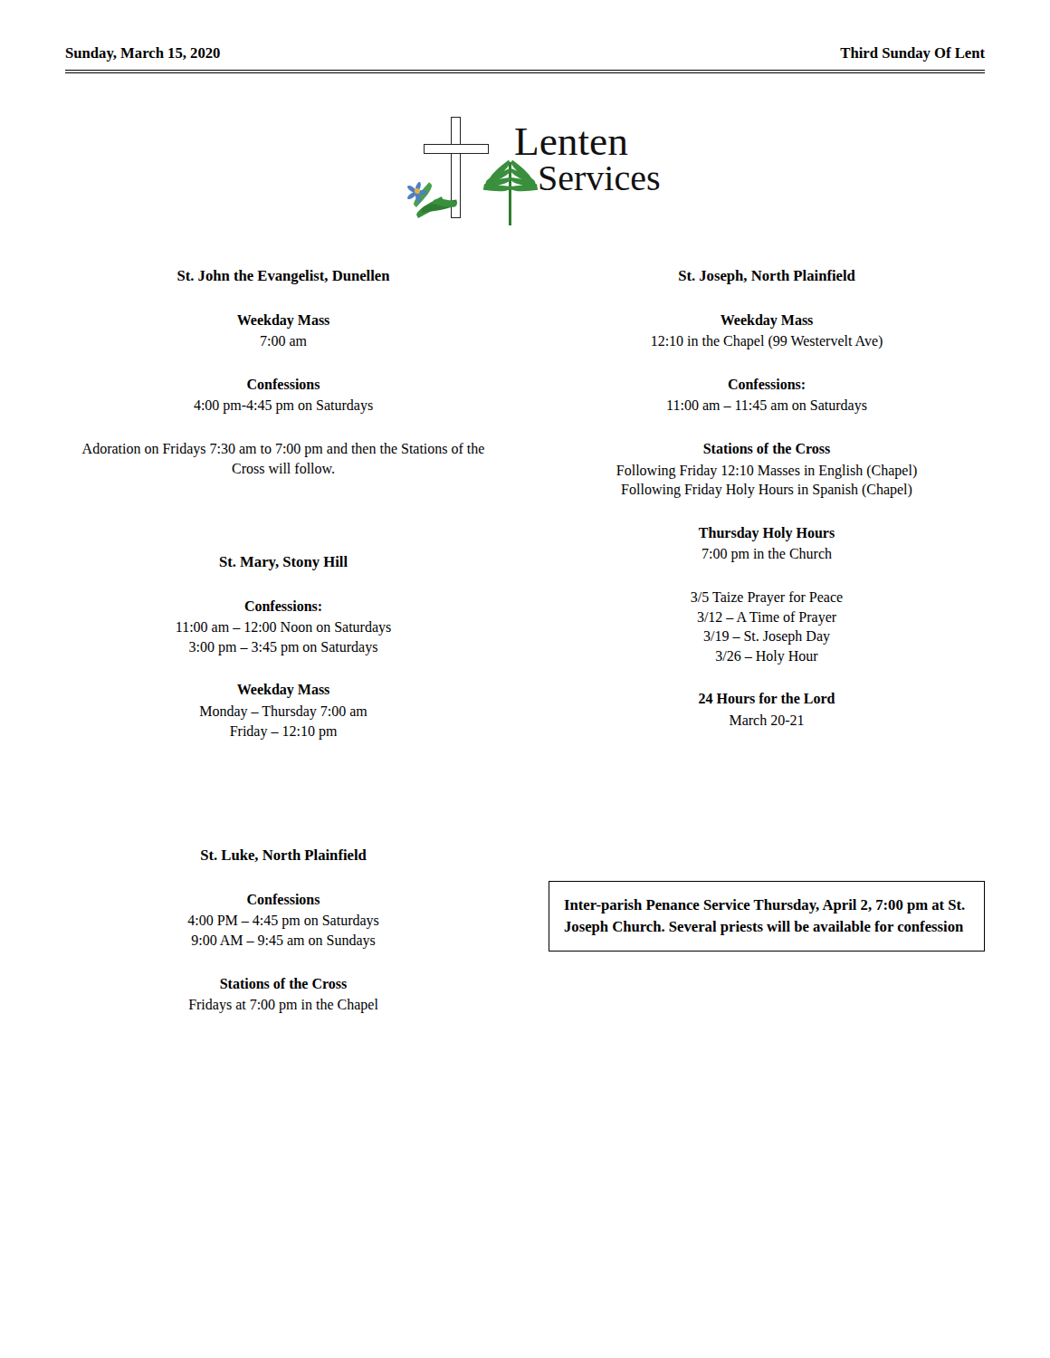Sunday, March 15, 2020 Third Sunday Of Lent
LentenServices
St. John the Evangelist, Dunellen
Weekday Mass
7:00 am
Confessions
4:00 pm-4:45 pm on Saturdays
Adoration on Fridays 7:30 am to 7:00 pm and then the Stations of the Cross will follow.
St. Mary, Stony Hill
Confessions:
11:00 am – 12:00 Noon on Saturdays
3:00 pm – 3:45 pm on Saturdays
Weekday Mass
Monday – Thursday 7:00 am
Friday – 12:10 pm
St. Luke, North Plainfield
Confessions
4:00 PM – 4:45 pm on Saturdays
9:00 AM – 9:45 am on Sundays
Stations of the Cross
Fridays at 7:00 pm in the Chapel
St. Joseph, North Plainfield
Weekday Mass
12:10 in the Chapel (99 Westervelt Ave)
Confessions:
11:00 am – 11:45 am on Saturdays
Stations of the Cross
Following Friday 12:10 Masses in English (Chapel)
Following Friday Holy Hours in Spanish (Chapel)
Thursday Holy Hours
7:00 pm in the Church
3/5 Taize Prayer for Peace
3/12 – A Time of Prayer
3/19 – St. Joseph Day
3/26 – Holy Hour
24 Hours for the Lord
March 20-21
Inter-parish Penance Service Thursday, April 2, 7:00 pm at St. Joseph Church. Several priests will be available for confession